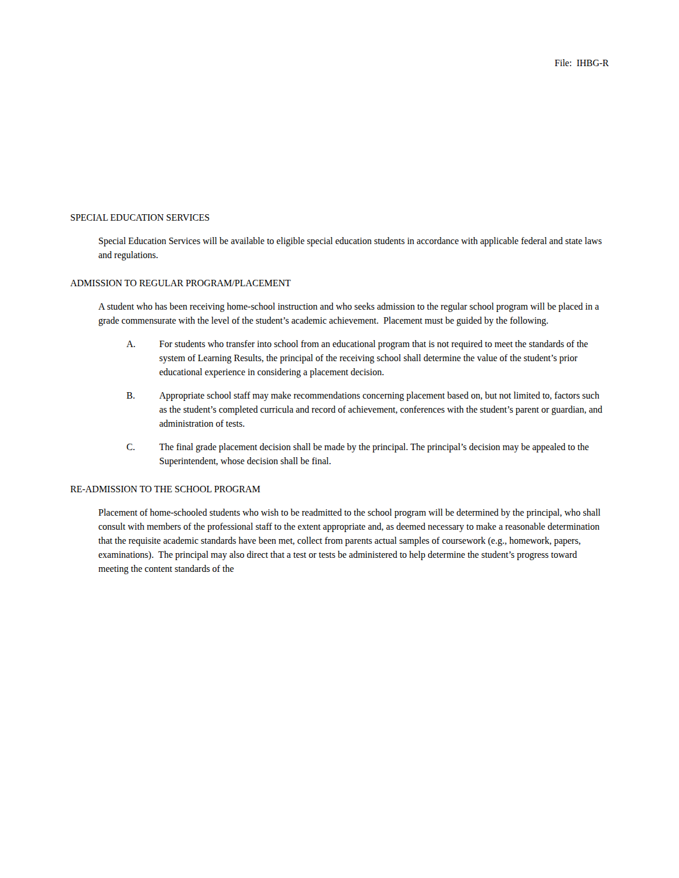File: IHBG-R
Special Education Services
Special Education Services will be available to eligible special education students in accordance with applicable federal and state laws and regulations.
Admission to Regular Program/Placement
A student who has been receiving home-school instruction and who seeks admission to the regular school program will be placed in a grade commensurate with the level of the student’s academic achievement. Placement must be guided by the following.
A. For students who transfer into school from an educational program that is not required to meet the standards of the system of Learning Results, the principal of the receiving school shall determine the value of the student’s prior educational experience in considering a placement decision.
B. Appropriate school staff may make recommendations concerning placement based on, but not limited to, factors such as the student’s completed curricula and record of achievement, conferences with the student’s parent or guardian, and administration of tests.
C. The final grade placement decision shall be made by the principal. The principal’s decision may be appealed to the Superintendent, whose decision shall be final.
Re-Admission to the School Program
Placement of home-schooled students who wish to be readmitted to the school program will be determined by the principal, who shall consult with members of the professional staff to the extent appropriate and, as deemed necessary to make a reasonable determination that the requisite academic standards have been met, collect from parents actual samples of coursework (e.g., homework, papers, examinations). The principal may also direct that a test or tests be administered to help determine the student’s progress toward meeting the content standards of the